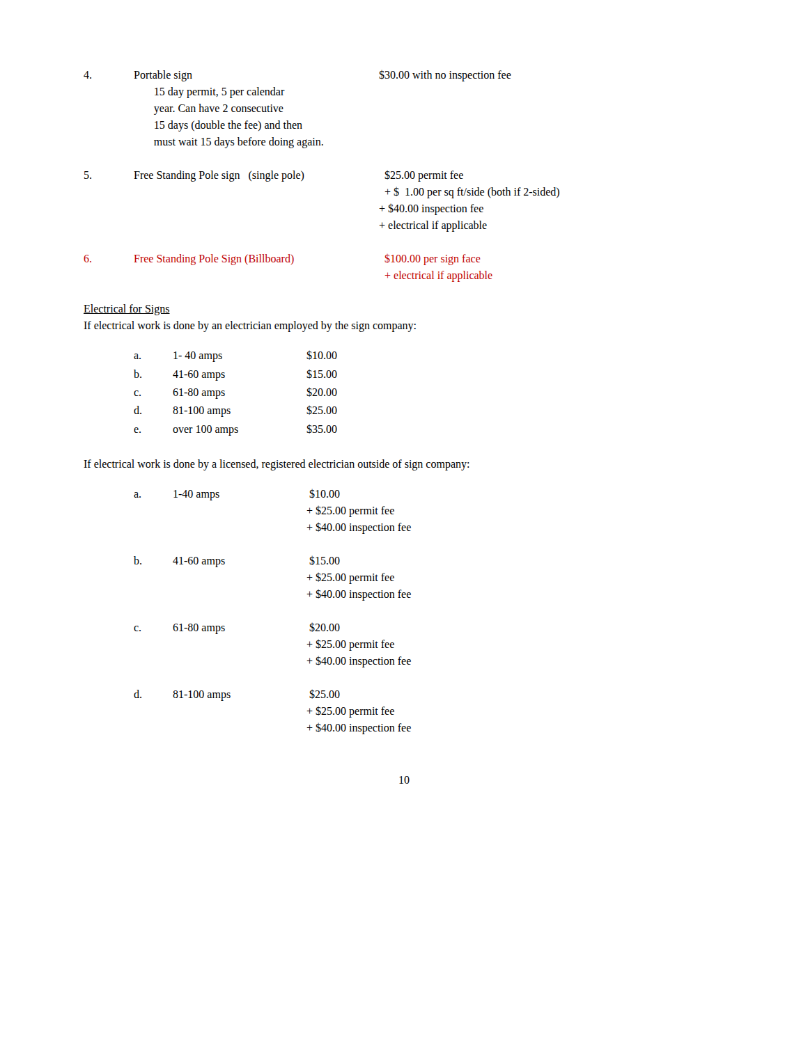4.
Portable sign 15 day permit, 5 per calendar year. Can have 2 consecutive 15 days (double the fee) and then must wait 15 days before doing again.
$30.00 with no inspection fee
5.
Free Standing Pole sign (single pole)
$25.00 permit fee
+ $ 1.00 per sq ft/side (both if 2-sided)
+ $40.00 inspection fee
+ electrical if applicable
6.
Free Standing Pole Sign (Billboard)
$100.00 per sign face
+ electrical if applicable
Electrical for Signs
If electrical work is done by an electrician employed by the sign company:
| a. | 1- 40 amps | $10.00 |
| b. | 41-60 amps | $15.00 |
| c. | 61-80 amps | $20.00 |
| d. | 81-100 amps | $25.00 |
| e. | over 100 amps | $35.00 |
If electrical work is done by a licensed, registered electrician outside of sign company:
| a. | 1-40 amps | $10.00 + $25.00 permit fee + $40.00 inspection fee |
| b. | 41-60 amps | $15.00 + $25.00 permit fee + $40.00 inspection fee |
| c. | 61-80 amps | $20.00 + $25.00 permit fee + $40.00 inspection fee |
| d. | 81-100 amps | $25.00 + $25.00 permit fee + $40.00 inspection fee |
10